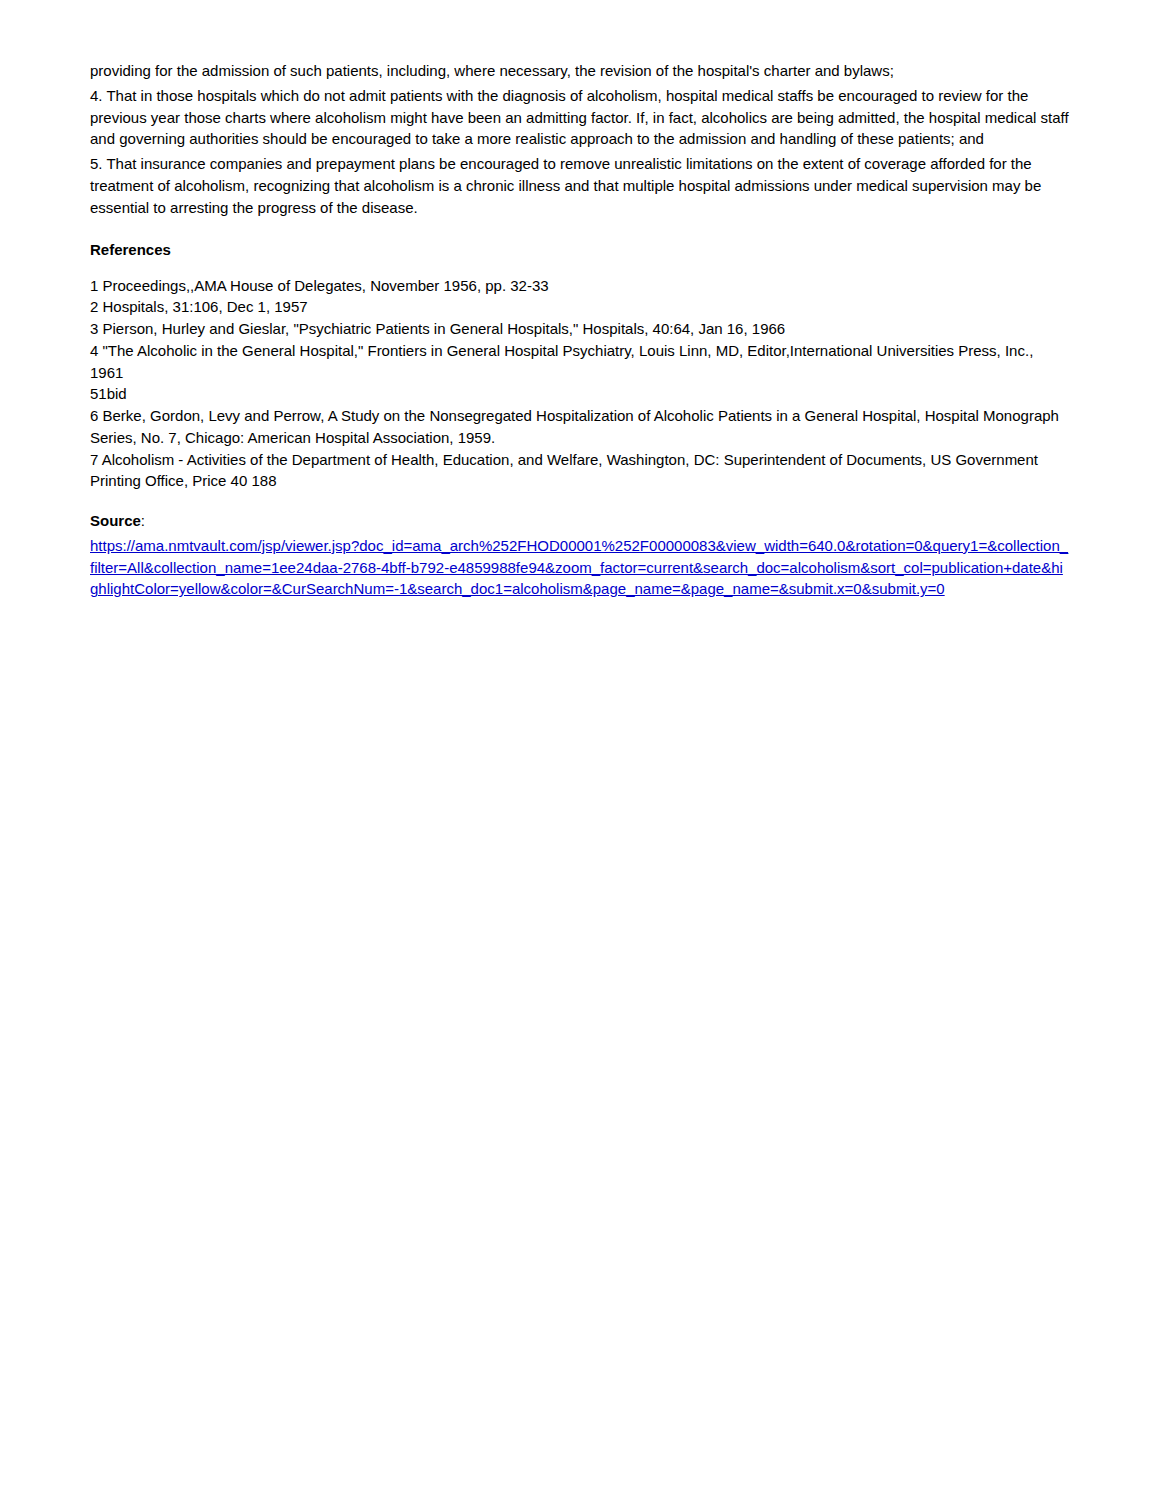providing for the admission of such patients, including, where necessary, the revision of the hospital's charter and bylaws;
4. That in those hospitals which do not admit patients with the diagnosis of alcoholism, hospital medical staffs be encouraged to review for the previous year those charts where alcoholism might have been an admitting factor. If, in fact, alcoholics are being admitted, the hospital medical staff and governing authorities should be encouraged to take a more realistic approach to the admission and handling of these patients; and
5. That insurance companies and prepayment plans be encouraged to remove unrealistic limitations on the extent of coverage afforded for the treatment of alcoholism, recognizing that alcoholism is a chronic illness and that multiple hospital admissions under medical supervision may be essential to arresting the progress of the disease.
References
1 Proceedings,,AMA House of Delegates, November 1956, pp. 32-33
2 Hospitals, 31:106, Dec 1, 1957
3 Pierson, Hurley and Gieslar, "Psychiatric Patients in General Hospitals," Hospitals, 40:64, Jan 16, 1966
4 "The Alcoholic in the General Hospital," Frontiers in General Hospital Psychiatry, Louis Linn, MD, Editor,International Universities Press, Inc., 1961
51bid
6 Berke, Gordon, Levy and Perrow, A Study on the Nonsegregated Hospitalization of Alcoholic Patients in a General Hospital, Hospital Monograph Series, No. 7, Chicago: American Hospital Association, 1959.
7 Alcoholism - Activities of the Department of Health, Education, and Welfare, Washington, DC: Superintendent of Documents, US Government Printing Office, Price 40 188
Source:
https://ama.nmtvault.com/jsp/viewer.jsp?doc_id=ama_arch%252FHOD00001%252F00000083&view_width=640.0&rotation=0&query1=&collection_filter=All&collection_name=1ee24daa-2768-4bff-b792-e4859988fe94&zoom_factor=current&search_doc=alcoholism&sort_col=publication+date&highlightColor=yellow&color=&CurSearchNum=-1&search_doc1=alcoholism&page_name=&page_name=&submit.x=0&submit.y=0